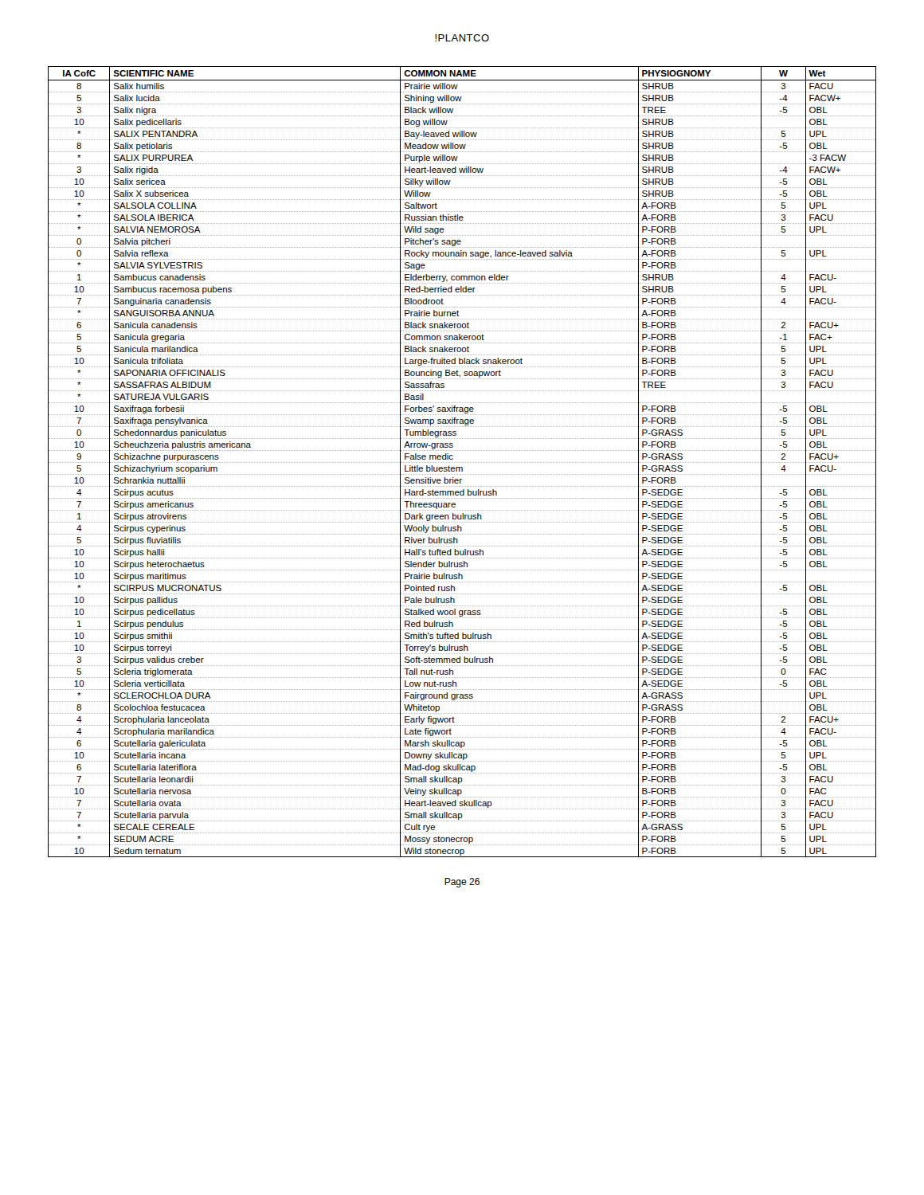!PLANTCO
| IA CofC | SCIENTIFIC NAME | COMMON NAME | PHYSIOGNOMY | W | Wet |
| --- | --- | --- | --- | --- | --- |
| 8 | Salix humilis | Prairie willow | SHRUB | 3 | FACU |
| 5 | Salix lucida | Shining willow | SHRUB | -4 | FACW+ |
| 3 | Salix nigra | Black willow | TREE | -5 | OBL |
| 10 | Salix pedicellaris | Bog willow | SHRUB | | OBL |
| * | SALIX PENTANDRA | Bay-leaved willow | SHRUB | 5 | UPL |
| 8 | Salix petiolaris | Meadow willow | SHRUB | -5 | OBL |
| * | SALIX PURPUREA | Purple willow | SHRUB | | -3 FACW |
| 3 | Salix rigida | Heart-leaved willow | SHRUB | -4 | FACW+ |
| 10 | Salix sericea | Silky willow | SHRUB | -5 | OBL |
| 10 | Salix X subsericea | Willow | SHRUB | -5 | OBL |
| * | SALSOLA COLLINA | Saltwort | A-FORB | 5 | UPL |
| * | SALSOLA IBERICA | Russian thistle | A-FORB | 3 | FACU |
| * | SALVIA NEMOROSA | Wild sage | P-FORB | 5 | UPL |
| 0 | Salvia pitcheri | Pitcher's sage | P-FORB | | |
| 0 | Salvia reflexa | Rocky mounain sage, lance-leaved salvia | A-FORB | 5 | UPL |
| * | SALVIA SYLVESTRIS | Sage | P-FORB | | |
| 1 | Sambucus canadensis | Elderberry, common elder | SHRUB | 4 | FACU- |
| 10 | Sambucus racemosa pubens | Red-berried elder | SHRUB | 5 | UPL |
| 7 | Sanguinaria canadensis | Bloodroot | P-FORB | 4 | FACU- |
| * | SANGUISORBA ANNUA | Prairie burnet | A-FORB | | |
| 6 | Sanicula canadensis | Black snakeroot | B-FORB | 2 | FACU+ |
| 5 | Sanicula gregaria | Common snakeroot | P-FORB | -1 | FAC+ |
| 5 | Sanicula marilandica | Black snakeroot | P-FORB | 5 | UPL |
| 10 | Sanicula trifoliata | Large-fruited black snakeroot | B-FORB | 5 | UPL |
| * | SAPONARIA OFFICINALIS | Bouncing Bet, soapwort | P-FORB | 3 | FACU |
| * | SASSAFRAS ALBIDUM | Sassafras | TREE | 3 | FACU |
| * | SATUREJA VULGARIS | Basil | | | |
| 10 | Saxifraga forbesii | Forbes' saxifrage | P-FORB | -5 | OBL |
| 7 | Saxifraga pensylvanica | Swamp saxifrage | P-FORB | -5 | OBL |
| 0 | Schedonnardus paniculatus | Tumblegrass | P-GRASS | 5 | UPL |
| 10 | Scheuchzeria palustris americana | Arrow-grass | P-FORB | -5 | OBL |
| 9 | Schizachne purpurascens | False medic | P-GRASS | 2 | FACU+ |
| 5 | Schizachyrium scoparium | Little bluestem | P-GRASS | 4 | FACU- |
| 10 | Schrankia nuttallii | Sensitive brier | P-FORB | | |
| 4 | Scirpus acutus | Hard-stemmed bulrush | P-SEDGE | -5 | OBL |
| 7 | Scirpus americanus | Threesquare | P-SEDGE | -5 | OBL |
| 1 | Scirpus atrovirens | Dark green bulrush | P-SEDGE | -5 | OBL |
| 4 | Scirpus cyperinus | Wooly bulrush | P-SEDGE | -5 | OBL |
| 5 | Scirpus fluviatilis | River bulrush | P-SEDGE | -5 | OBL |
| 10 | Scirpus hallii | Hall's tufted bulrush | A-SEDGE | -5 | OBL |
| 10 | Scirpus heterochaetus | Slender bulrush | P-SEDGE | -5 | OBL |
| 10 | Scirpus maritimus | Prairie bulrush | P-SEDGE | | |
| * | SCIRPUS MUCRONATUS | Pointed rush | A-SEDGE | -5 | OBL |
| 10 | Scirpus pallidus | Pale bulrush | P-SEDGE | | OBL |
| 10 | Scirpus pedicellatus | Stalked wool grass | P-SEDGE | -5 | OBL |
| 1 | Scirpus pendulus | Red bulrush | P-SEDGE | -5 | OBL |
| 10 | Scirpus smithii | Smith's tufted bulrush | A-SEDGE | -5 | OBL |
| 10 | Scirpus torreyi | Torrey's bulrush | P-SEDGE | -5 | OBL |
| 3 | Scirpus validus creber | Soft-stemmed bulrush | P-SEDGE | -5 | OBL |
| 5 | Scleria triglomerata | Tall nut-rush | P-SEDGE | 0 | FAC |
| 10 | Scleria verticillata | Low nut-rush | A-SEDGE | -5 | OBL |
| * | SCLEROCHLOA DURA | Fairground grass | A-GRASS | | UPL |
| 8 | Scolochloa festucacea | Whitetop | P-GRASS | | OBL |
| 4 | Scrophularia lanceolata | Early figwort | P-FORB | 2 | FACU+ |
| 4 | Scrophularia marilandica | Late figwort | P-FORB | 4 | FACU- |
| 6 | Scutellaria galericulata | Marsh skullcap | P-FORB | -5 | OBL |
| 10 | Scutellaria incana | Downy skullcap | P-FORB | 5 | UPL |
| 6 | Scutellaria lateriflora | Mad-dog skullcap | P-FORB | -5 | OBL |
| 7 | Scutellaria leonardii | Small skullcap | P-FORB | 3 | FACU |
| 10 | Scutellaria nervosa | Veiny skullcap | B-FORB | 0 | FAC |
| 7 | Scutellaria ovata | Heart-leaved skullcap | P-FORB | 3 | FACU |
| 7 | Scutellaria parvula | Small skullcap | P-FORB | 3 | FACU |
| * | SECALE CEREALE | Cult rye | A-GRASS | 5 | UPL |
| * | SEDUM ACRE | Mossy stonecrop | P-FORB | 5 | UPL |
| 10 | Sedum ternatum | Wild stonecrop | P-FORB | 5 | UPL |
Page 26